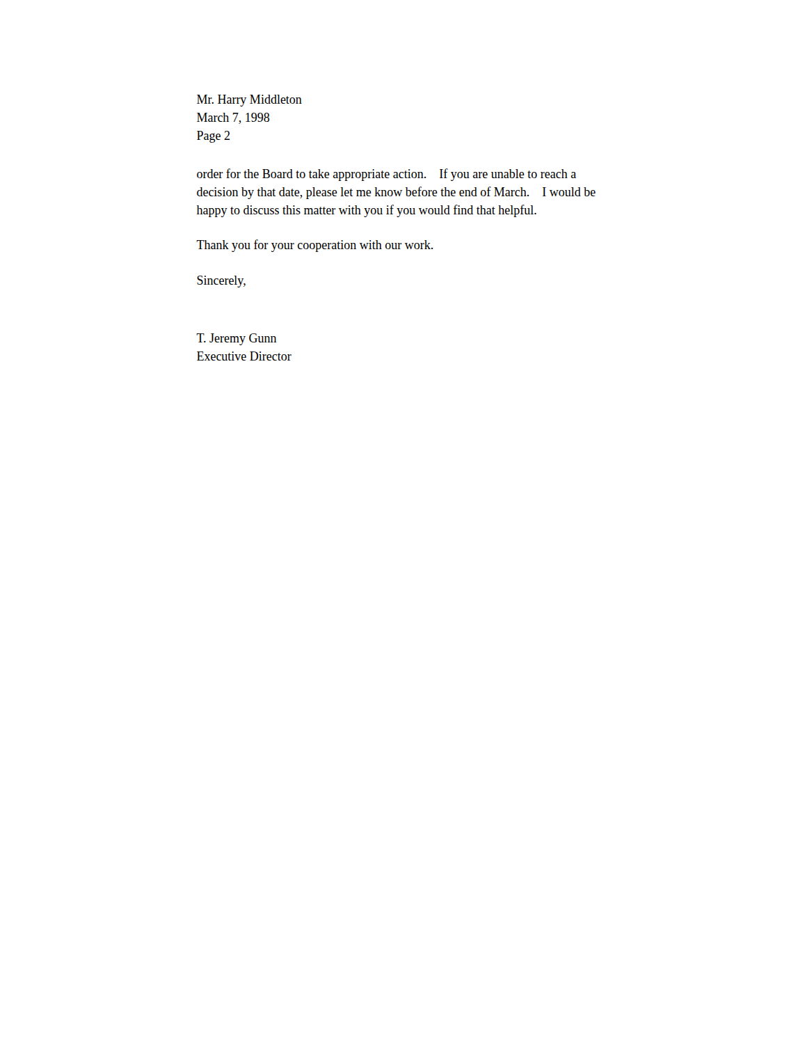Mr. Harry Middleton
March 7, 1998
Page 2
order for the Board to take appropriate action. If you are unable to reach a decision by that date, please let me know before the end of March. I would be happy to discuss this matter with you if you would find that helpful.
Thank you for your cooperation with our work.
Sincerely,
T. Jeremy Gunn
Executive Director